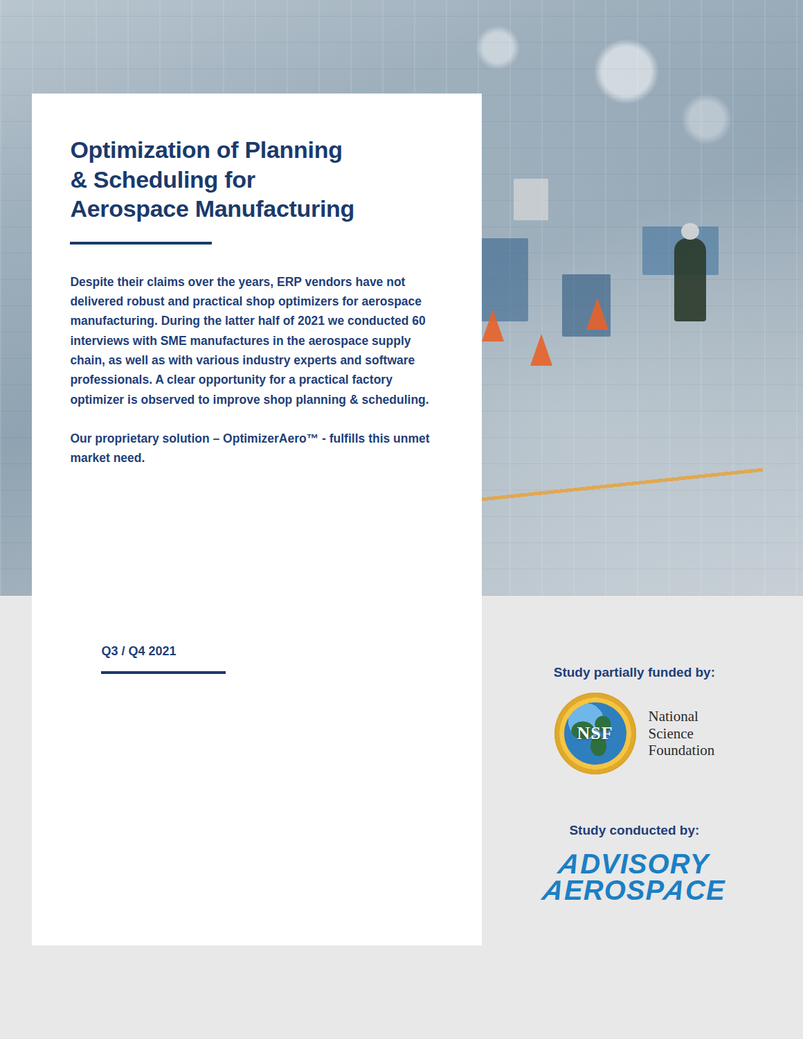Optimization of Planning
& Scheduling for
Aerospace Manufacturing
Despite their claims over the years, ERP vendors have not delivered robust and practical shop optimizers for aerospace manufacturing. During the latter half of 2021 we conducted 60 interviews with SME manufactures in the aerospace supply chain, as well as with various industry experts and software professionals. A clear opportunity for a practical factory optimizer is observed to improve shop planning & scheduling.
Our proprietary solution – OptimizerAero™ - fulfills this unmet market need.
Q3 / Q4 2021
Study partially funded by:
NSF
National
Science
Foundation
Study conducted by:
ADVISORY
AEROSPACE